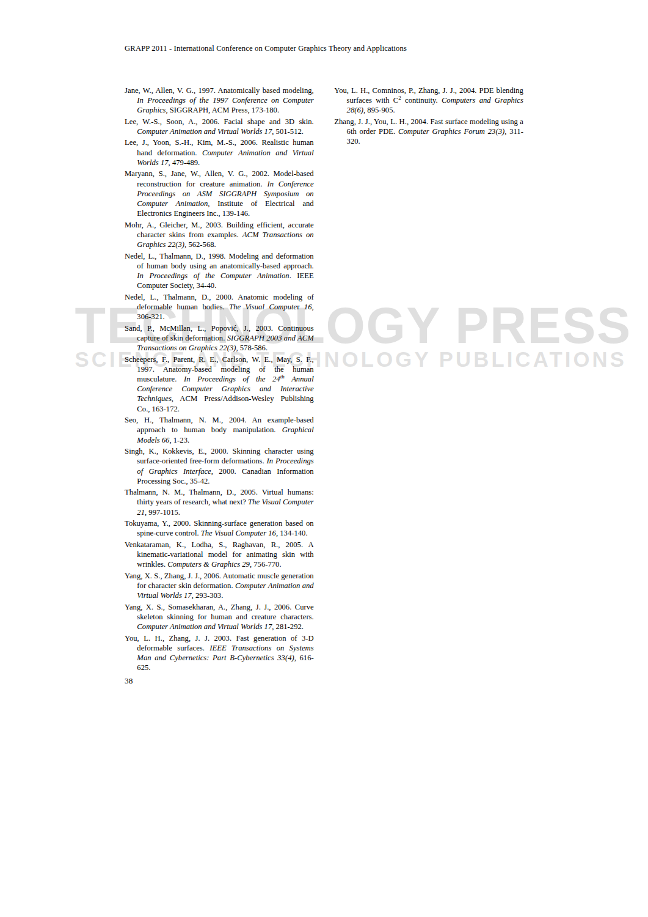GRAPP 2011 - International Conference on Computer Graphics Theory and Applications
TECHNOLOGY PRESS
SCIENCE AND TECHNOLOGY PUBLICATIONS
Jane, W., Allen, V. G., 1997. Anatomically based modeling, In Proceedings of the 1997 Conference on Computer Graphics, SIGGRAPH, ACM Press, 173-180.
Lee, W.-S., Soon, A., 2006. Facial shape and 3D skin. Computer Animation and Virtual Worlds 17, 501-512.
Lee, J., Yoon, S.-H., Kim, M.-S., 2006. Realistic human hand deformation. Computer Animation and Virtual Worlds 17, 479-489.
Maryann, S., Jane, W., Allen, V. G., 2002. Model-based reconstruction for creature animation. In Conference Proceedings on ASM SIGGRAPH Symposium on Computer Animation, Institute of Electrical and Electronics Engineers Inc., 139-146.
Mohr, A., Gleicher, M., 2003. Building efficient, accurate character skins from examples. ACM Transactions on Graphics 22(3), 562-568.
Nedel, L., Thalmann, D., 1998. Modeling and deformation of human body using an anatomically-based approach. In Proceedings of the Computer Animation. IEEE Computer Society, 34-40.
Nedel, L., Thalmann, D., 2000. Anatomic modeling of deformable human bodies. The Visual Computer 16, 306-321.
Sand, P., McMillan, L., Popović, J., 2003. Continuous capture of skin deformation. SIGGRAPH 2003 and ACM Transactions on Graphics 22(3), 578-586.
Scheepers, F., Parent, R. E., Carlson, W. E., May, S. F., 1997. Anatomy-based modeling of the human musculature. In Proceedings of the 24th Annual Conference Computer Graphics and Interactive Techniques, ACM Press/Addison-Wesley Publishing Co., 163-172.
Seo, H., Thalmann, N. M., 2004. An example-based approach to human body manipulation. Graphical Models 66, 1-23.
Singh, K., Kokkevis, E., 2000. Skinning character using surface-oriented free-form deformations. In Proceedings of Graphics Interface, 2000. Canadian Information Processing Soc., 35-42.
Thalmann, N. M., Thalmann, D., 2005. Virtual humans: thirty years of research, what next? The Visual Computer 21, 997-1015.
Tokuyama, Y., 2000. Skinning-surface generation based on spine-curve control. The Visual Computer 16, 134-140.
Venkataraman, K., Lodha, S., Raghavan, R., 2005. A kinematic-variational model for animating skin with wrinkles. Computers & Graphics 29, 756-770.
Yang, X. S., Zhang, J. J., 2006. Automatic muscle generation for character skin deformation. Computer Animation and Virtual Worlds 17, 293-303.
Yang, X. S., Somasekharan, A., Zhang, J. J., 2006. Curve skeleton skinning for human and creature characters. Computer Animation and Virtual Worlds 17, 281-292.
You, L. H., Zhang, J. J. 2003. Fast generation of 3-D deformable surfaces. IEEE Transactions on Systems Man and Cybernetics: Part B-Cybernetics 33(4), 616-625.
You, L. H., Comninos, P., Zhang, J. J., 2004. PDE blending surfaces with C2 continuity. Computers and Graphics 28(6), 895-905.
Zhang, J. J., You, L. H., 2004. Fast surface modeling using a 6th order PDE. Computer Graphics Forum 23(3), 311-320.
38